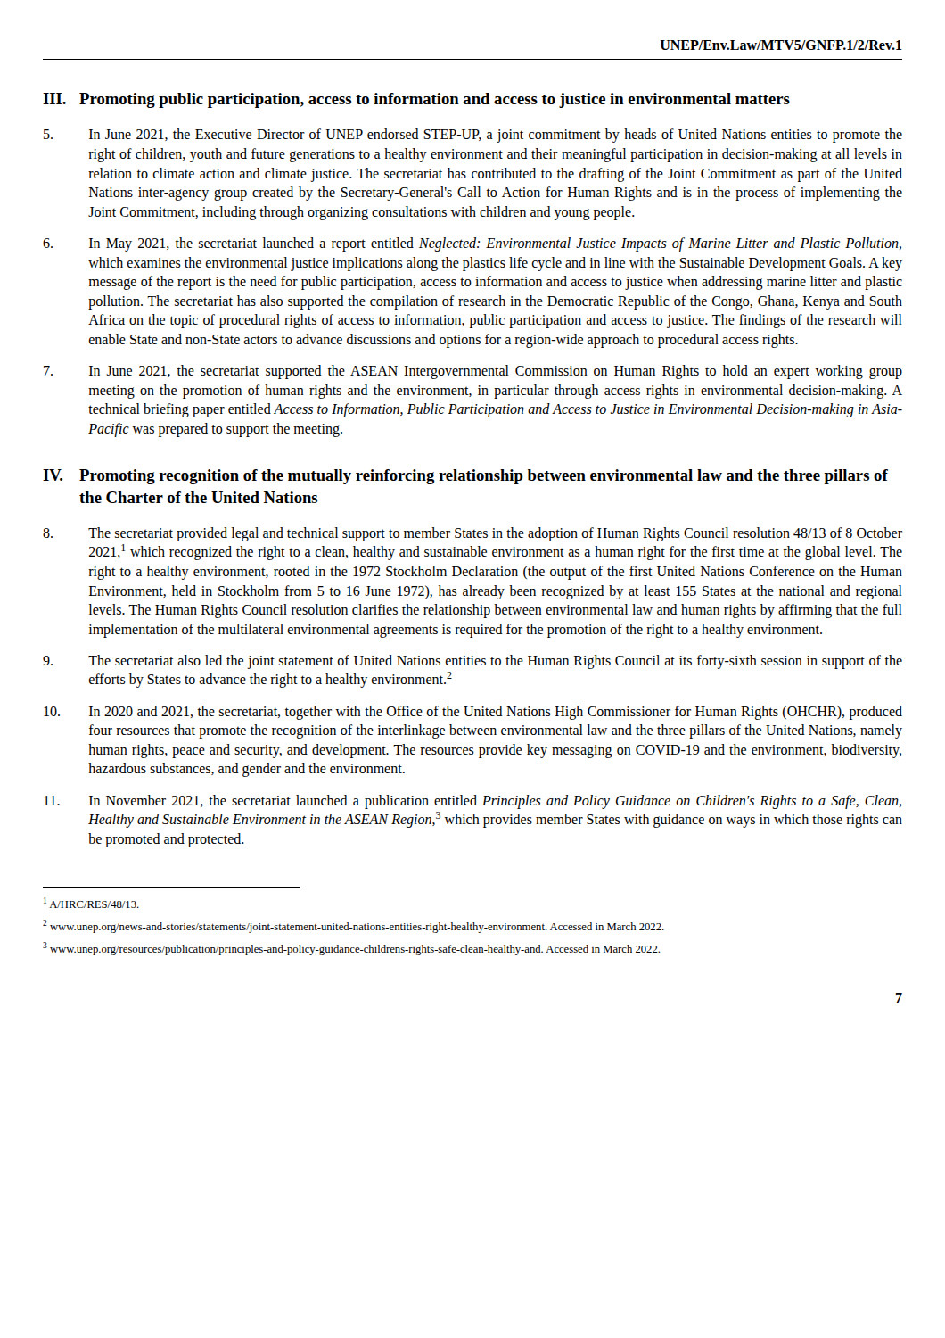UNEP/Env.Law/MTV5/GNFP.1/2/Rev.1
III. Promoting public participation, access to information and access to justice in environmental matters
5. In June 2021, the Executive Director of UNEP endorsed STEP-UP, a joint commitment by heads of United Nations entities to promote the right of children, youth and future generations to a healthy environment and their meaningful participation in decision-making at all levels in relation to climate action and climate justice. The secretariat has contributed to the drafting of the Joint Commitment as part of the United Nations inter-agency group created by the Secretary-General's Call to Action for Human Rights and is in the process of implementing the Joint Commitment, including through organizing consultations with children and young people.
6. In May 2021, the secretariat launched a report entitled Neglected: Environmental Justice Impacts of Marine Litter and Plastic Pollution, which examines the environmental justice implications along the plastics life cycle and in line with the Sustainable Development Goals. A key message of the report is the need for public participation, access to information and access to justice when addressing marine litter and plastic pollution. The secretariat has also supported the compilation of research in the Democratic Republic of the Congo, Ghana, Kenya and South Africa on the topic of procedural rights of access to information, public participation and access to justice. The findings of the research will enable State and non-State actors to advance discussions and options for a region-wide approach to procedural access rights.
7. In June 2021, the secretariat supported the ASEAN Intergovernmental Commission on Human Rights to hold an expert working group meeting on the promotion of human rights and the environment, in particular through access rights in environmental decision-making. A technical briefing paper entitled Access to Information, Public Participation and Access to Justice in Environmental Decision-making in Asia-Pacific was prepared to support the meeting.
IV. Promoting recognition of the mutually reinforcing relationship between environmental law and the three pillars of the Charter of the United Nations
8. The secretariat provided legal and technical support to member States in the adoption of Human Rights Council resolution 48/13 of 8 October 2021,1 which recognized the right to a clean, healthy and sustainable environment as a human right for the first time at the global level. The right to a healthy environment, rooted in the 1972 Stockholm Declaration (the output of the first United Nations Conference on the Human Environment, held in Stockholm from 5 to 16 June 1972), has already been recognized by at least 155 States at the national and regional levels. The Human Rights Council resolution clarifies the relationship between environmental law and human rights by affirming that the full implementation of the multilateral environmental agreements is required for the promotion of the right to a healthy environment.
9. The secretariat also led the joint statement of United Nations entities to the Human Rights Council at its forty-sixth session in support of the efforts by States to advance the right to a healthy environment.2
10. In 2020 and 2021, the secretariat, together with the Office of the United Nations High Commissioner for Human Rights (OHCHR), produced four resources that promote the recognition of the interlinkage between environmental law and the three pillars of the United Nations, namely human rights, peace and security, and development. The resources provide key messaging on COVID-19 and the environment, biodiversity, hazardous substances, and gender and the environment.
11. In November 2021, the secretariat launched a publication entitled Principles and Policy Guidance on Children's Rights to a Safe, Clean, Healthy and Sustainable Environment in the ASEAN Region,3 which provides member States with guidance on ways in which those rights can be promoted and protected.
1 A/HRC/RES/48/13.
2 www.unep.org/news-and-stories/statements/joint-statement-united-nations-entities-right-healthy-environment. Accessed in March 2022.
3 www.unep.org/resources/publication/principles-and-policy-guidance-childrens-rights-safe-clean-healthy-and. Accessed in March 2022.
7